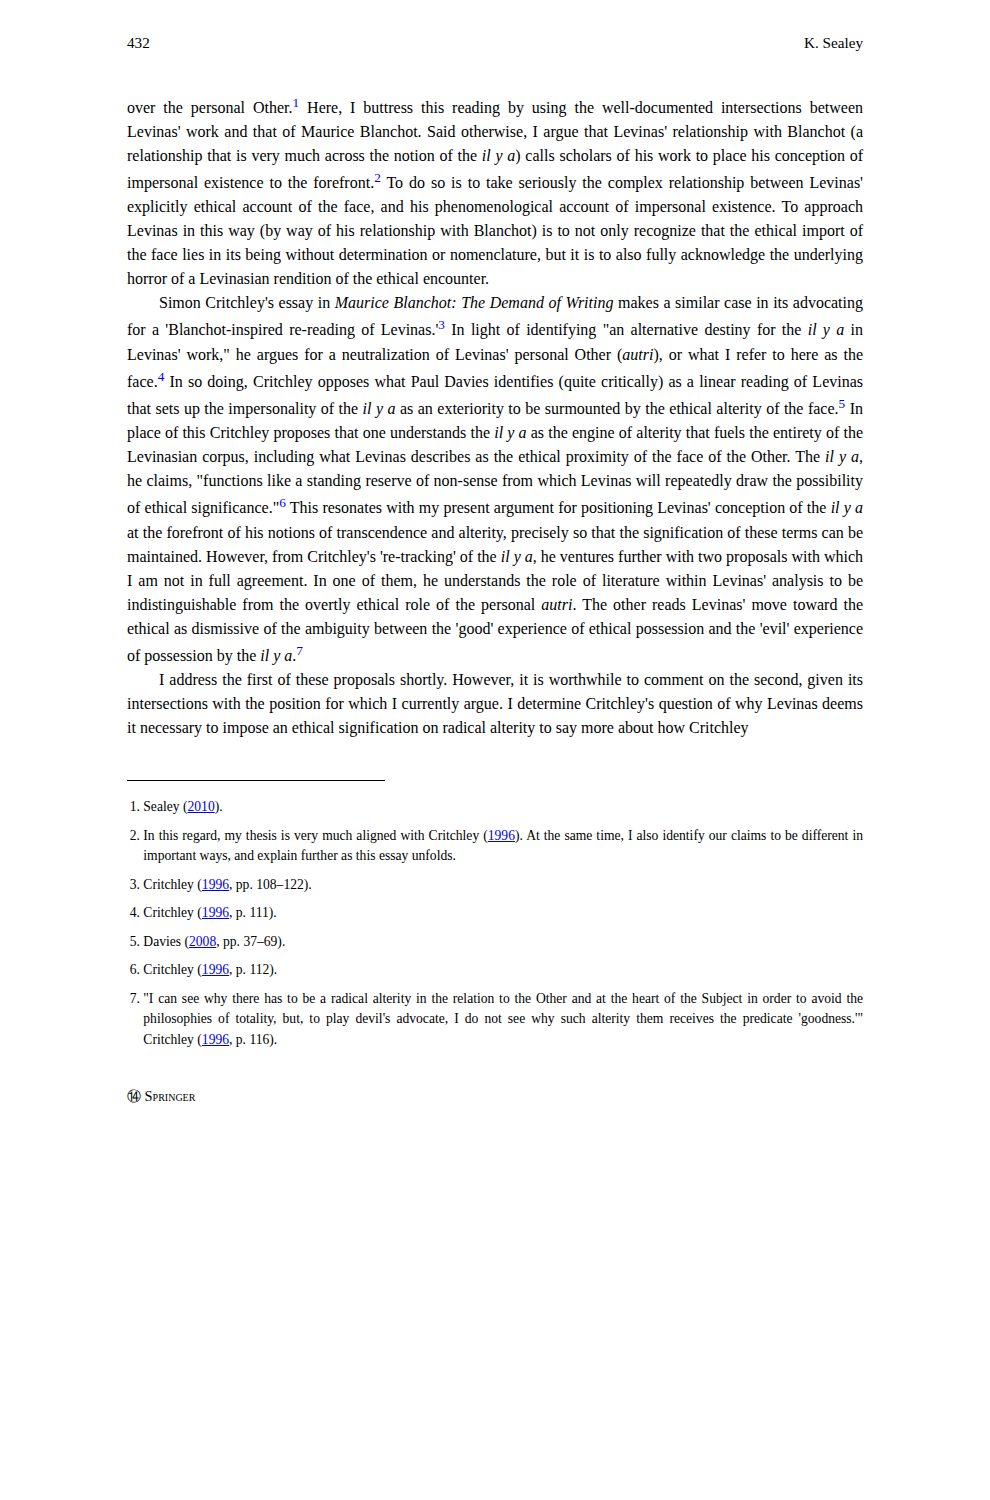432 K. Sealey
over the personal Other.1 Here, I buttress this reading by using the well-documented intersections between Levinas' work and that of Maurice Blanchot. Said otherwise, I argue that Levinas' relationship with Blanchot (a relationship that is very much across the notion of the il y a) calls scholars of his work to place his conception of impersonal existence to the forefront.2 To do so is to take seriously the complex relationship between Levinas' explicitly ethical account of the face, and his phenomenological account of impersonal existence. To approach Levinas in this way (by way of his relationship with Blanchot) is to not only recognize that the ethical import of the face lies in its being without determination or nomenclature, but it is to also fully acknowledge the underlying horror of a Levinasian rendition of the ethical encounter.
Simon Critchley's essay in Maurice Blanchot: The Demand of Writing makes a similar case in its advocating for a 'Blanchot-inspired re-reading of Levinas.'3 In light of identifying "an alternative destiny for the il y a in Levinas' work," he argues for a neutralization of Levinas' personal Other (autri), or what I refer to here as the face.4 In so doing, Critchley opposes what Paul Davies identifies (quite critically) as a linear reading of Levinas that sets up the impersonality of the il y a as an exteriority to be surmounted by the ethical alterity of the face.5 In place of this Critchley proposes that one understands the il y a as the engine of alterity that fuels the entirety of the Levinasian corpus, including what Levinas describes as the ethical proximity of the face of the Other. The il y a, he claims, "functions like a standing reserve of non-sense from which Levinas will repeatedly draw the possibility of ethical significance."6 This resonates with my present argument for positioning Levinas' conception of the il y a at the forefront of his notions of transcendence and alterity, precisely so that the signification of these terms can be maintained. However, from Critchley's 're-tracking' of the il y a, he ventures further with two proposals with which I am not in full agreement. In one of them, he understands the role of literature within Levinas' analysis to be indistinguishable from the overtly ethical role of the personal autri. The other reads Levinas' move toward the ethical as dismissive of the ambiguity between the 'good' experience of ethical possession and the 'evil' experience of possession by the il y a.7
I address the first of these proposals shortly. However, it is worthwhile to comment on the second, given its intersections with the position for which I currently argue. I determine Critchley's question of why Levinas deems it necessary to impose an ethical signification on radical alterity to say more about how Critchley
Sealey (2010).
In this regard, my thesis is very much aligned with Critchley (1996). At the same time, I also identify our claims to be different in important ways, and explain further as this essay unfolds.
Critchley (1996, pp. 108–122).
Critchley (1996, p. 111).
Davies (2008, pp. 37–69).
Critchley (1996, p. 112).
"I can see why there has to be a radical alterity in the relation to the Other and at the heart of the Subject in order to avoid the philosophies of totality, but, to play devil's advocate, I do not see why such alterity them receives the predicate 'goodness.'" Critchley (1996, p. 116).
⑭ Springer